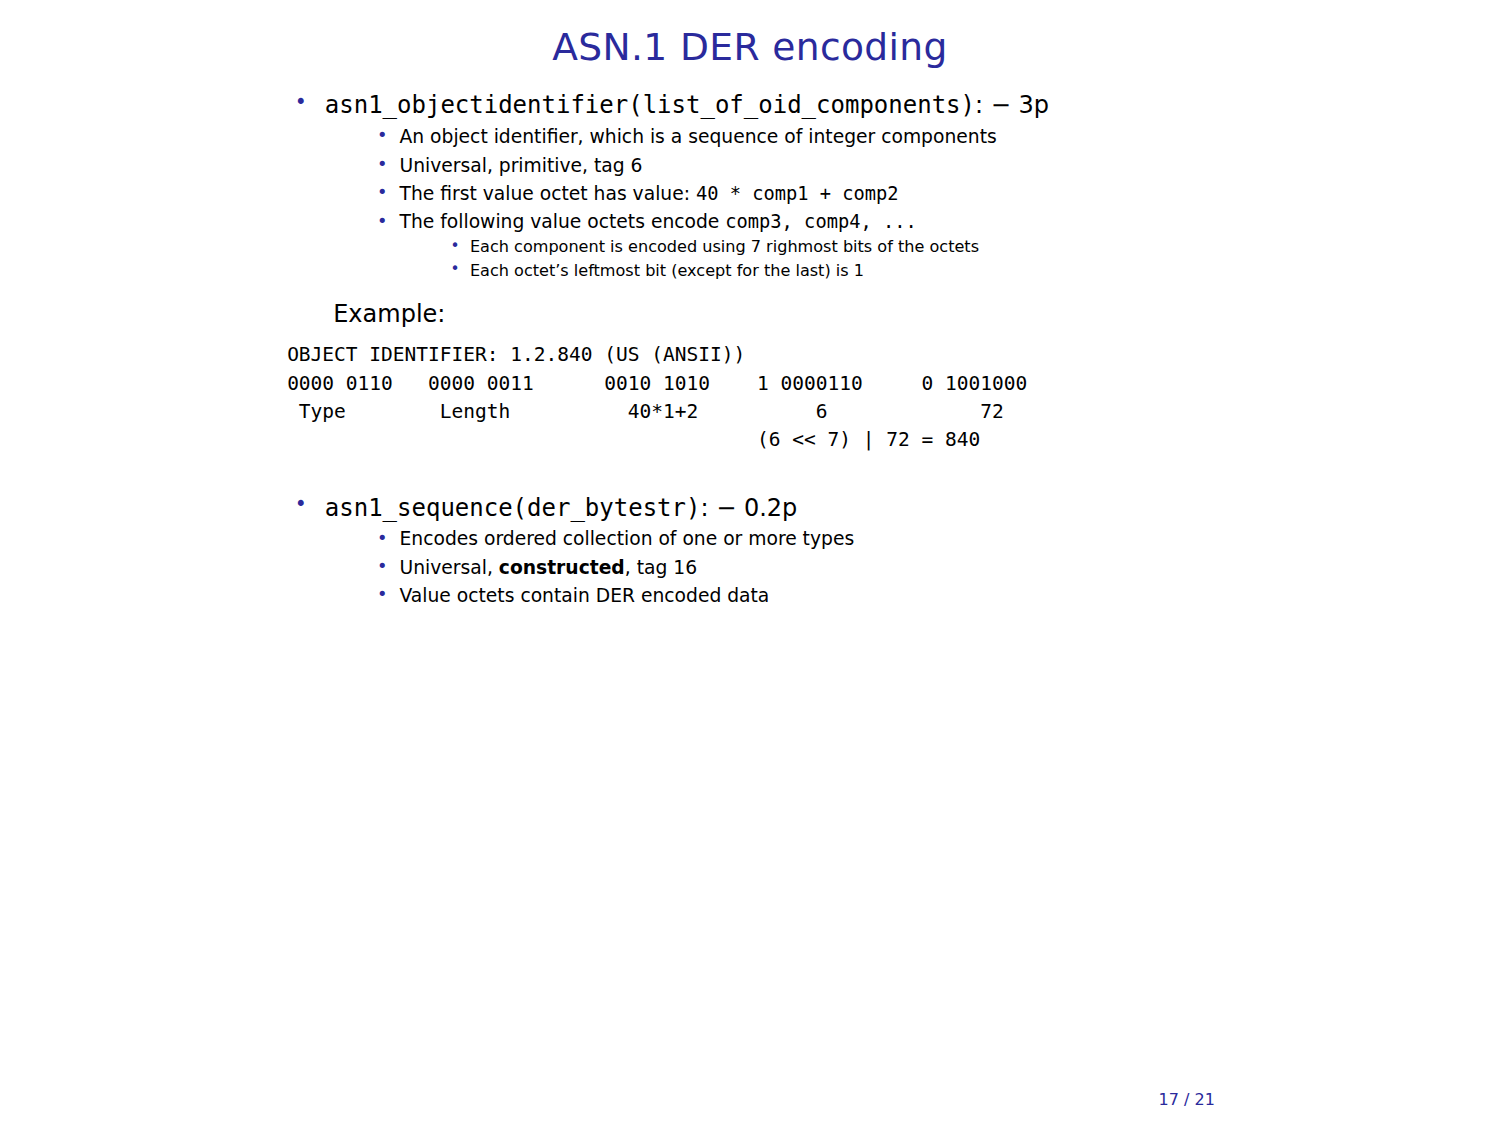ASN.1 DER encoding
asn1_objectidentifier(list_of_oid_components): − 3p
An object identifier, which is a sequence of integer components
Universal, primitive, tag 6
The first value octet has value: 40 * comp1 + comp2
The following value octets encode comp3, comp4, ...
Each component is encoded using 7 righmost bits of the octets
Each octet’s leftmost bit (except for the last) is 1
Example:
OBJECT IDENTIFIER: 1.2.840 (US (ANSII))
0000 0110   0000 0011      0010 1010    1 0000110     0 1001000
 Type        Length          40*1+2          6             72
                                        (6 << 7) | 72 = 840
asn1_sequence(der_bytestr): − 0.2p
Encodes ordered collection of one or more types
Universal, constructed, tag 16
Value octets contain DER encoded data
17 / 21